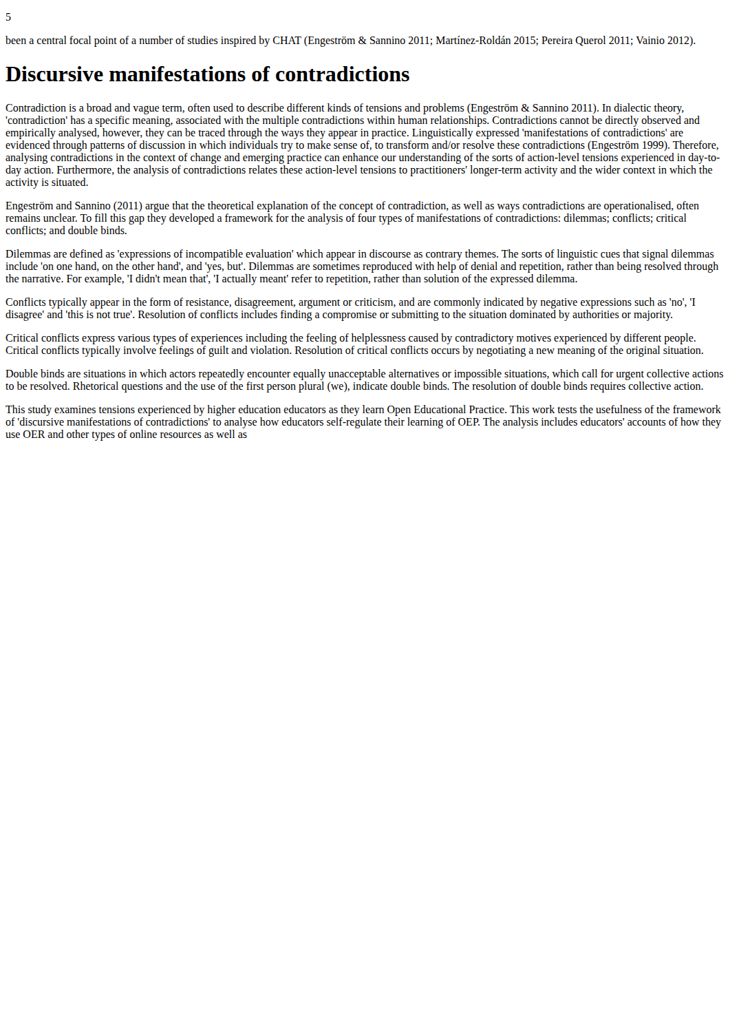5
been a central focal point of a number of studies inspired by CHAT (Engeström & Sannino 2011; Martínez-Roldán 2015; Pereira Querol 2011; Vainio 2012).
Discursive manifestations of contradictions
Contradiction is a broad and vague term, often used to describe different kinds of tensions and problems (Engeström & Sannino 2011). In dialectic theory, 'contradiction' has a specific meaning, associated with the multiple contradictions within human relationships. Contradictions cannot be directly observed and empirically analysed, however, they can be traced through the ways they appear in practice. Linguistically expressed 'manifestations of contradictions' are evidenced through patterns of discussion in which individuals try to make sense of, to transform and/or resolve these contradictions (Engeström 1999). Therefore, analysing contradictions in the context of change and emerging practice can enhance our understanding of the sorts of action-level tensions experienced in day-to-day action. Furthermore, the analysis of contradictions relates these action-level tensions to practitioners' longer-term activity and the wider context in which the activity is situated.
Engeström and Sannino (2011) argue that the theoretical explanation of the concept of contradiction, as well as ways contradictions are operationalised, often remains unclear. To fill this gap they developed a framework for the analysis of four types of manifestations of contradictions: dilemmas; conflicts; critical conflicts; and double binds.
Dilemmas are defined as 'expressions of incompatible evaluation' which appear in discourse as contrary themes. The sorts of linguistic cues that signal dilemmas include 'on one hand, on the other hand', and 'yes, but'. Dilemmas are sometimes reproduced with help of denial and repetition, rather than being resolved through the narrative. For example, 'I didn't mean that', 'I actually meant' refer to repetition, rather than solution of the expressed dilemma.
Conflicts typically appear in the form of resistance, disagreement, argument or criticism, and are commonly indicated by negative expressions such as 'no', 'I disagree' and 'this is not true'. Resolution of conflicts includes finding a compromise or submitting to the situation dominated by authorities or majority.
Critical conflicts express various types of experiences including the feeling of helplessness caused by contradictory motives experienced by different people. Critical conflicts typically involve feelings of guilt and violation. Resolution of critical conflicts occurs by negotiating a new meaning of the original situation.
Double binds are situations in which actors repeatedly encounter equally unacceptable alternatives or impossible situations, which call for urgent collective actions to be resolved. Rhetorical questions and the use of the first person plural (we), indicate double binds. The resolution of double binds requires collective action.
This study examines tensions experienced by higher education educators as they learn Open Educational Practice. This work tests the usefulness of the framework of 'discursive manifestations of contradictions' to analyse how educators self-regulate their learning of OEP. The analysis includes educators' accounts of how they use OER and other types of online resources as well as